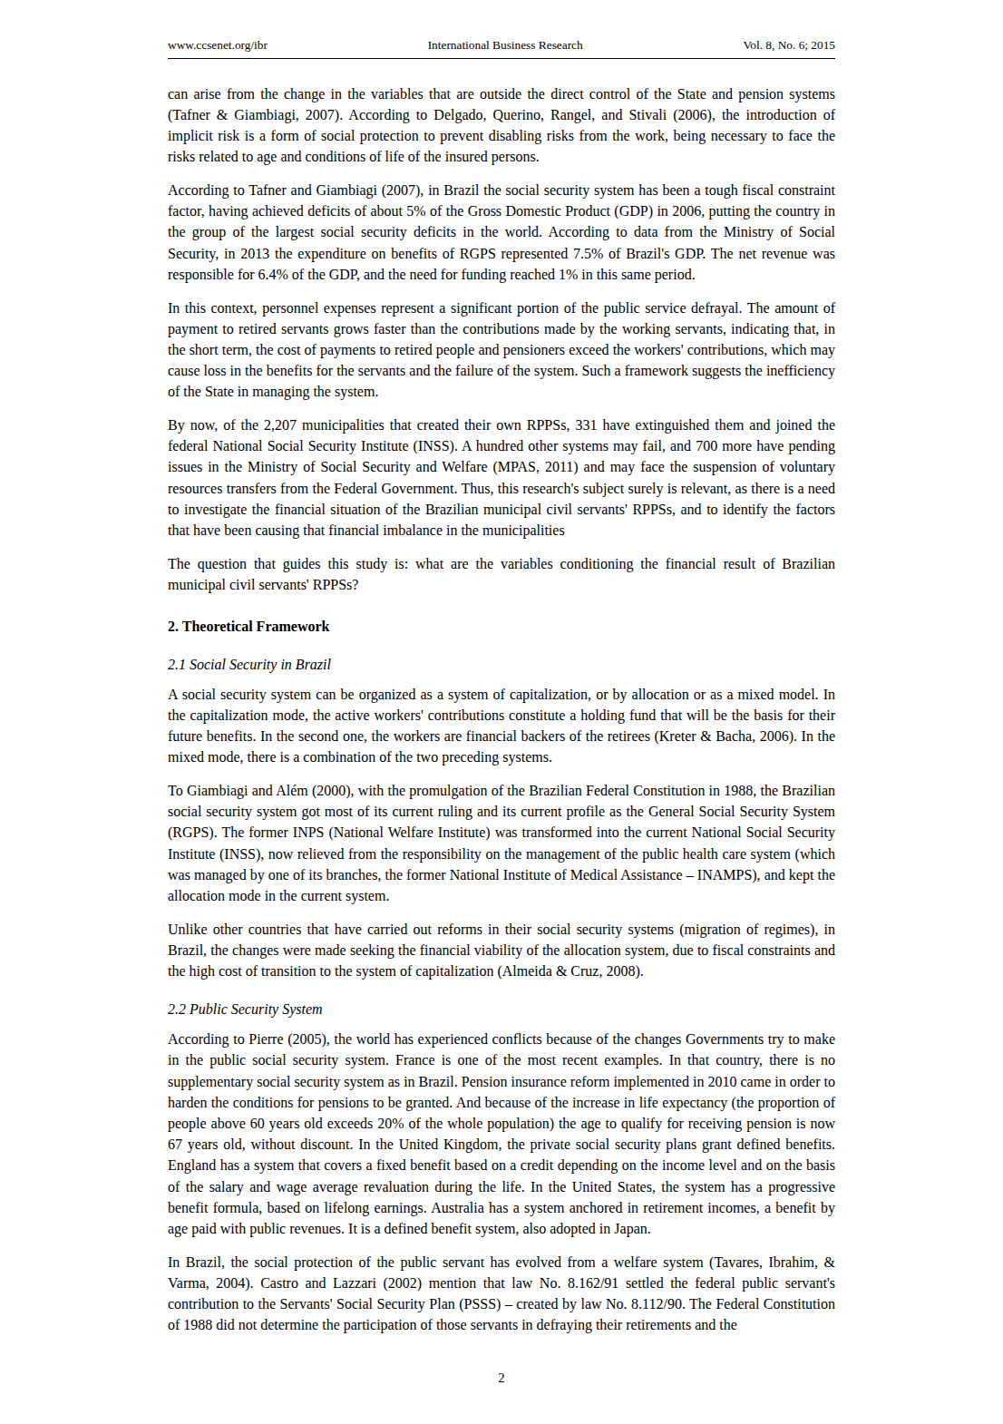www.ccsenet.org/ibr International Business Research Vol. 8, No. 6; 2015
can arise from the change in the variables that are outside the direct control of the State and pension systems (Tafner & Giambiagi, 2007). According to Delgado, Querino, Rangel, and Stivali (2006), the introduction of implicit risk is a form of social protection to prevent disabling risks from the work, being necessary to face the risks related to age and conditions of life of the insured persons.
According to Tafner and Giambiagi (2007), in Brazil the social security system has been a tough fiscal constraint factor, having achieved deficits of about 5% of the Gross Domestic Product (GDP) in 2006, putting the country in the group of the largest social security deficits in the world. According to data from the Ministry of Social Security, in 2013 the expenditure on benefits of RGPS represented 7.5% of Brazil's GDP. The net revenue was responsible for 6.4% of the GDP, and the need for funding reached 1% in this same period.
In this context, personnel expenses represent a significant portion of the public service defrayal. The amount of payment to retired servants grows faster than the contributions made by the working servants, indicating that, in the short term, the cost of payments to retired people and pensioners exceed the workers' contributions, which may cause loss in the benefits for the servants and the failure of the system. Such a framework suggests the inefficiency of the State in managing the system.
By now, of the 2,207 municipalities that created their own RPPSs, 331 have extinguished them and joined the federal National Social Security Institute (INSS). A hundred other systems may fail, and 700 more have pending issues in the Ministry of Social Security and Welfare (MPAS, 2011) and may face the suspension of voluntary resources transfers from the Federal Government. Thus, this research's subject surely is relevant, as there is a need to investigate the financial situation of the Brazilian municipal civil servants' RPPSs, and to identify the factors that have been causing that financial imbalance in the municipalities
The question that guides this study is: what are the variables conditioning the financial result of Brazilian municipal civil servants' RPPSs?
2. Theoretical Framework
2.1 Social Security in Brazil
A social security system can be organized as a system of capitalization, or by allocation or as a mixed model. In the capitalization mode, the active workers' contributions constitute a holding fund that will be the basis for their future benefits. In the second one, the workers are financial backers of the retirees (Kreter & Bacha, 2006). In the mixed mode, there is a combination of the two preceding systems.
To Giambiagi and Além (2000), with the promulgation of the Brazilian Federal Constitution in 1988, the Brazilian social security system got most of its current ruling and its current profile as the General Social Security System (RGPS). The former INPS (National Welfare Institute) was transformed into the current National Social Security Institute (INSS), now relieved from the responsibility on the management of the public health care system (which was managed by one of its branches, the former National Institute of Medical Assistance – INAMPS), and kept the allocation mode in the current system.
Unlike other countries that have carried out reforms in their social security systems (migration of regimes), in Brazil, the changes were made seeking the financial viability of the allocation system, due to fiscal constraints and the high cost of transition to the system of capitalization (Almeida & Cruz, 2008).
2.2 Public Security System
According to Pierre (2005), the world has experienced conflicts because of the changes Governments try to make in the public social security system. France is one of the most recent examples. In that country, there is no supplementary social security system as in Brazil. Pension insurance reform implemented in 2010 came in order to harden the conditions for pensions to be granted. And because of the increase in life expectancy (the proportion of people above 60 years old exceeds 20% of the whole population) the age to qualify for receiving pension is now 67 years old, without discount. In the United Kingdom, the private social security plans grant defined benefits. England has a system that covers a fixed benefit based on a credit depending on the income level and on the basis of the salary and wage average revaluation during the life. In the United States, the system has a progressive benefit formula, based on lifelong earnings. Australia has a system anchored in retirement incomes, a benefit by age paid with public revenues. It is a defined benefit system, also adopted in Japan.
In Brazil, the social protection of the public servant has evolved from a welfare system (Tavares, Ibrahim, & Varma, 2004). Castro and Lazzari (2002) mention that law No. 8.162/91 settled the federal public servant's contribution to the Servants' Social Security Plan (PSSS) – created by law No. 8.112/90. The Federal Constitution of 1988 did not determine the participation of those servants in defraying their retirements and the
2